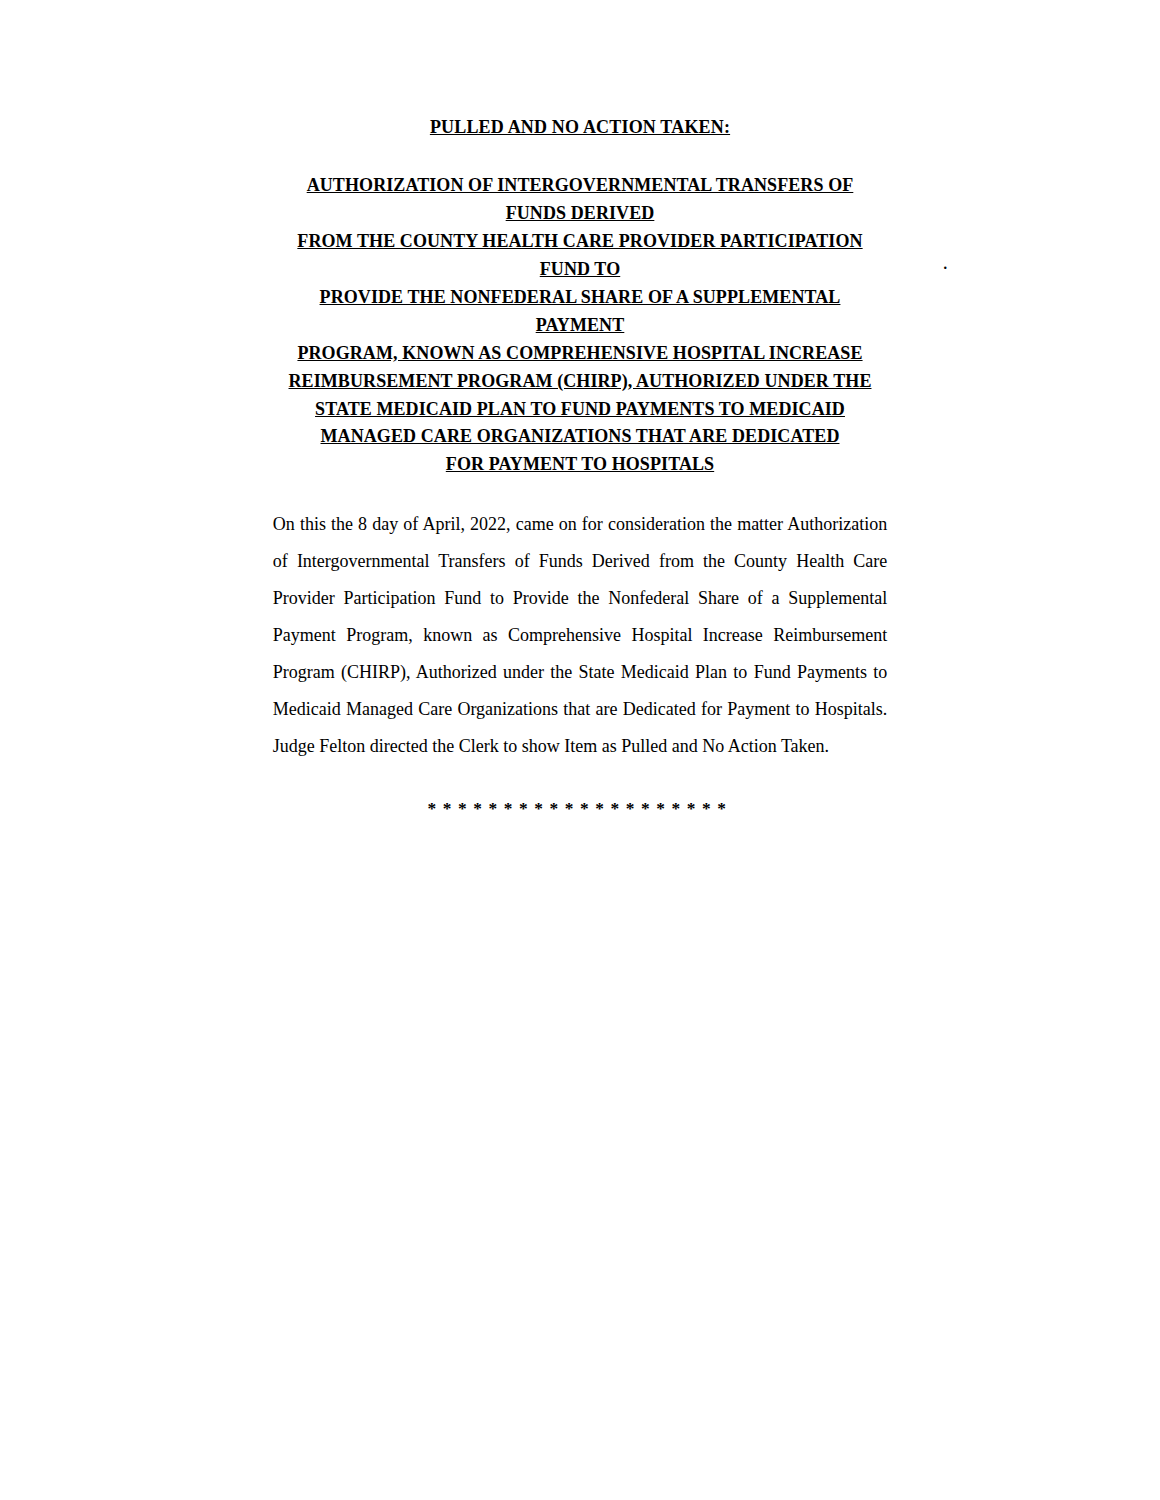.
PULLED AND NO ACTION TAKEN:
AUTHORIZATION OF INTERGOVERNMENTAL TRANSFERS OF FUNDS DERIVED
FROM THE COUNTY HEALTH CARE PROVIDER PARTICIPATION FUND TO
PROVIDE THE NONFEDERAL SHARE OF A SUPPLEMENTAL PAYMENT
PROGRAM, KNOWN AS COMPREHENSIVE HOSPITAL INCREASE
REIMBURSEMENT PROGRAM (CHIRP), AUTHORIZED UNDER THE
STATE MEDICAID PLAN TO FUND PAYMENTS TO MEDICAID
MANAGED CARE ORGANIZATIONS THAT ARE DEDICATED
FOR PAYMENT TO HOSPITALS
On this the 8 day of April, 2022, came on for consideration the matter Authorization of Intergovernmental Transfers of Funds Derived from the County Health Care Provider Participation Fund to Provide the Nonfederal Share of a Supplemental Payment Program, known as Comprehensive Hospital Increase Reimbursement Program (CHIRP), Authorized under the State Medicaid Plan to Fund Payments to Medicaid Managed Care Organizations that are Dedicated for Payment to Hospitals. Judge Felton directed the Clerk to show Item as Pulled and No Action Taken.
********************